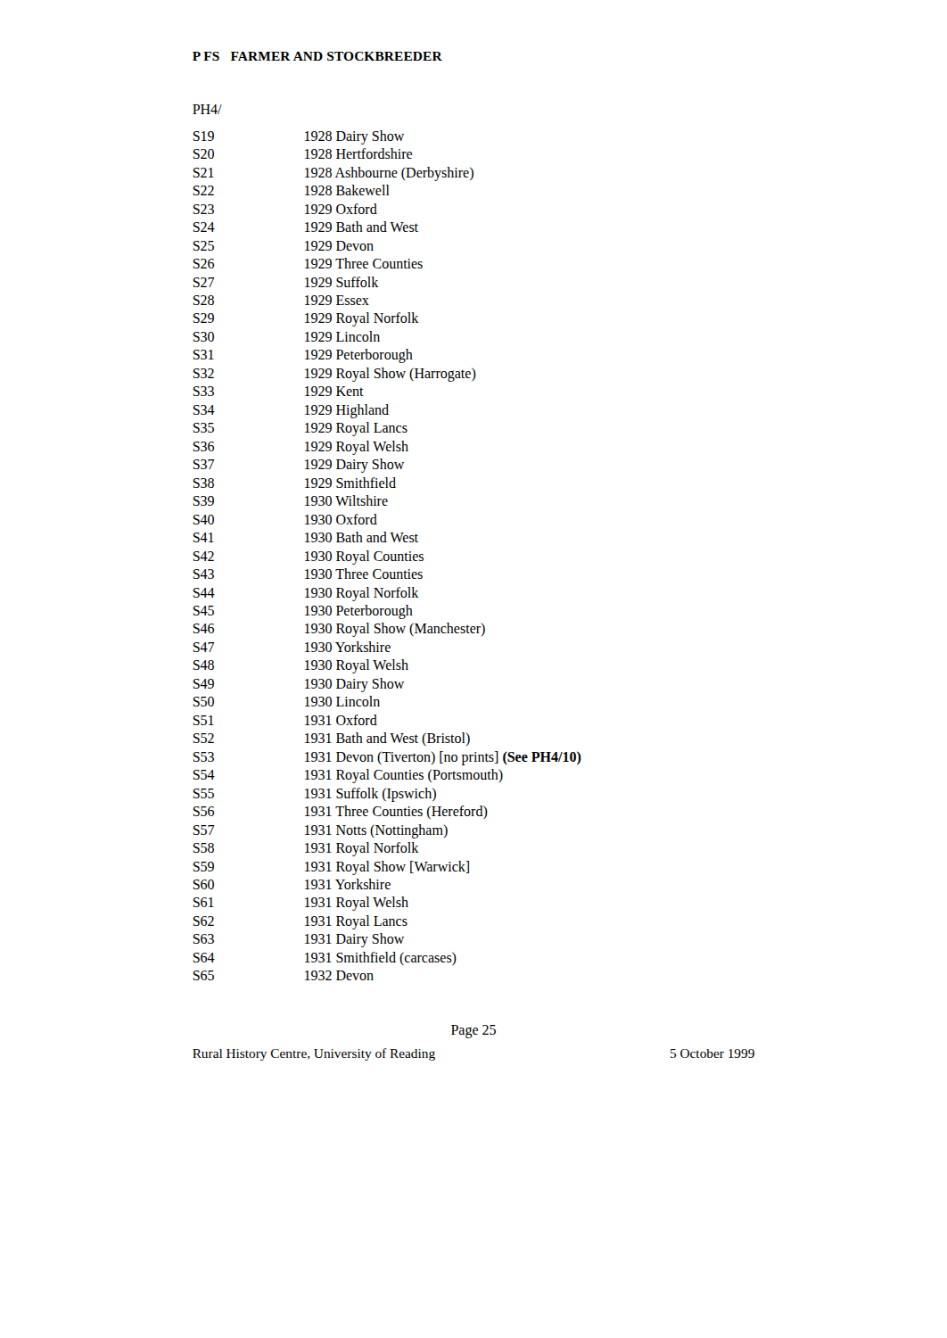P FS FARMER AND STOCKBREEDER
PH4/
| S19 | 1928 Dairy Show |
| S20 | 1928 Hertfordshire |
| S21 | 1928 Ashbourne (Derbyshire) |
| S22 | 1928 Bakewell |
| S23 | 1929 Oxford |
| S24 | 1929 Bath and West |
| S25 | 1929 Devon |
| S26 | 1929 Three Counties |
| S27 | 1929 Suffolk |
| S28 | 1929 Essex |
| S29 | 1929 Royal Norfolk |
| S30 | 1929 Lincoln |
| S31 | 1929 Peterborough |
| S32 | 1929 Royal Show (Harrogate) |
| S33 | 1929 Kent |
| S34 | 1929 Highland |
| S35 | 1929 Royal Lancs |
| S36 | 1929 Royal Welsh |
| S37 | 1929 Dairy Show |
| S38 | 1929 Smithfield |
| S39 | 1930 Wiltshire |
| S40 | 1930 Oxford |
| S41 | 1930 Bath and West |
| S42 | 1930 Royal Counties |
| S43 | 1930 Three Counties |
| S44 | 1930 Royal Norfolk |
| S45 | 1930 Peterborough |
| S46 | 1930 Royal Show (Manchester) |
| S47 | 1930 Yorkshire |
| S48 | 1930 Royal Welsh |
| S49 | 1930 Dairy Show |
| S50 | 1930 Lincoln |
| S51 | 1931 Oxford |
| S52 | 1931 Bath and West (Bristol) |
| S53 | 1931 Devon (Tiverton) [no prints] (See PH4/10) |
| S54 | 1931 Royal Counties (Portsmouth) |
| S55 | 1931 Suffolk (Ipswich) |
| S56 | 1931 Three Counties (Hereford) |
| S57 | 1931 Notts (Nottingham) |
| S58 | 1931 Royal Norfolk |
| S59 | 1931 Royal Show [Warwick] |
| S60 | 1931 Yorkshire |
| S61 | 1931 Royal Welsh |
| S62 | 1931 Royal Lancs |
| S63 | 1931 Dairy Show |
| S64 | 1931 Smithfield (carcases) |
| S65 | 1932 Devon |
Page 25
Rural History Centre, University of Reading
5 October 1999